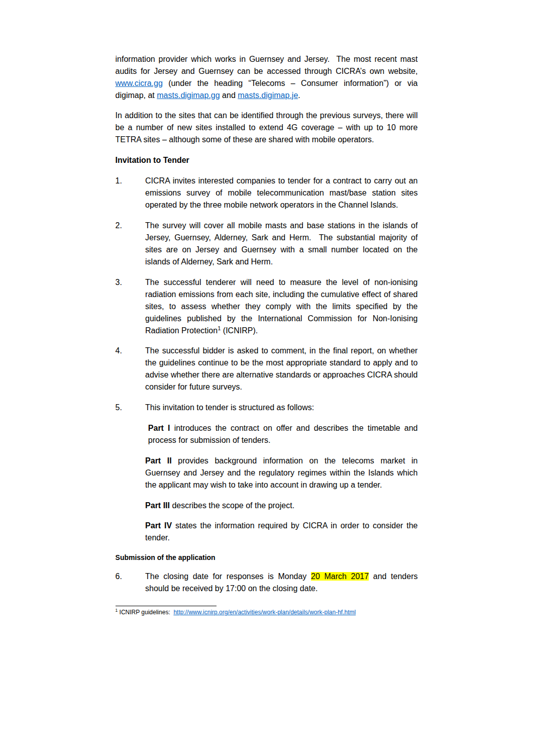information provider which works in Guernsey and Jersey. The most recent mast audits for Jersey and Guernsey can be accessed through CICRA’s own website, www.cicra.gg (under the heading “Telecoms – Consumer information”) or via digimap, at masts.digimap.gg and masts.digimap.je.
In addition to the sites that can be identified through the previous surveys, there will be a number of new sites installed to extend 4G coverage – with up to 10 more TETRA sites – although some of these are shared with mobile operators.
Invitation to Tender
1.
CICRA invites interested companies to tender for a contract to carry out an emissions survey of mobile telecommunication mast/base station sites operated by the three mobile network operators in the Channel Islands.
2.
The survey will cover all mobile masts and base stations in the islands of Jersey, Guernsey, Alderney, Sark and Herm. The substantial majority of sites are on Jersey and Guernsey with a small number located on the islands of Alderney, Sark and Herm.
3.
The successful tenderer will need to measure the level of non-ionising radiation emissions from each site, including the cumulative effect of shared sites, to assess whether they comply with the limits specified by the guidelines published by the International Commission for Non-Ionising Radiation Protection1 (ICNIRP).
4.
The successful bidder is asked to comment, in the final report, on whether the guidelines continue to be the most appropriate standard to apply and to advise whether there are alternative standards or approaches CICRA should consider for future surveys.
5.
This invitation to tender is structured as follows:
Part I introduces the contract on offer and describes the timetable and process for submission of tenders.
Part II provides background information on the telecoms market in Guernsey and Jersey and the regulatory regimes within the Islands which the applicant may wish to take into account in drawing up a tender.
Part III describes the scope of the project.
Part IV states the information required by CICRA in order to consider the tender.
Submission of the application
6.
The closing date for responses is Monday 20 March 2017 and tenders should be received by 17:00 on the closing date.
1 ICNIRP guidelines: http://www.icnirp.org/en/activities/work-plan/details/work-plan-hf.html